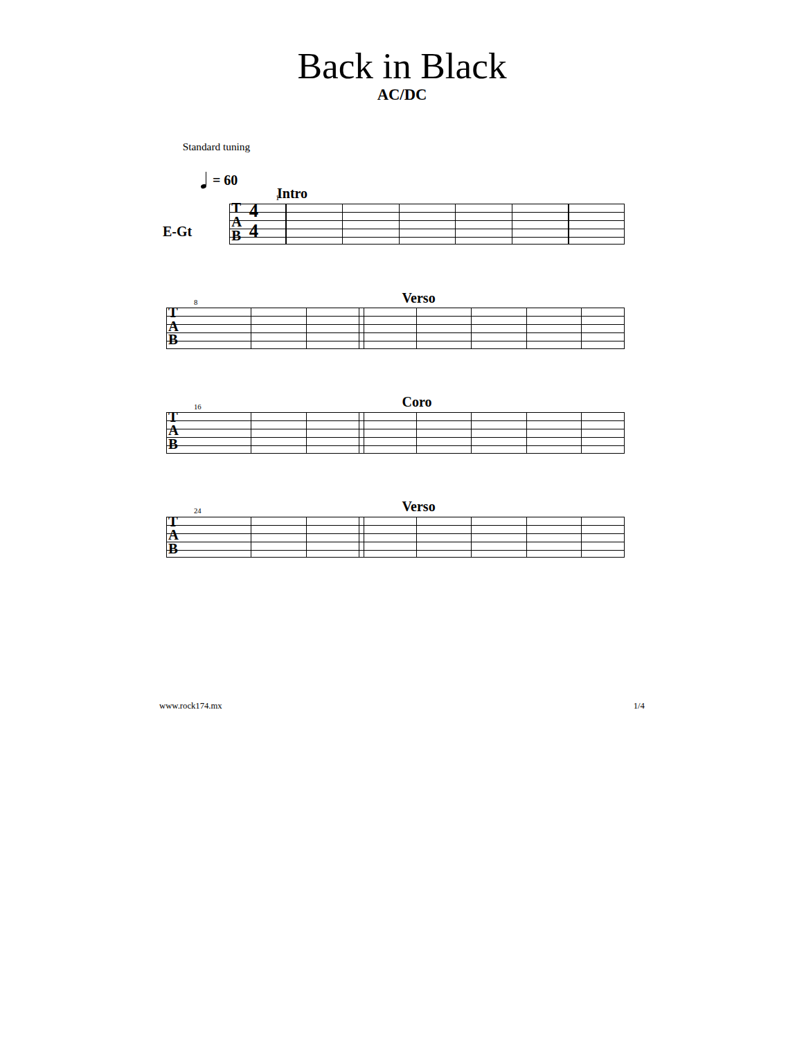Back in Black
AC/DC
Standard tuning
= 60
E-Gt
Intro
1
TAB
44
Verso
8
TAB
Coro
16
TAB
Verso
24
TAB
www.rock174.mx 1/4